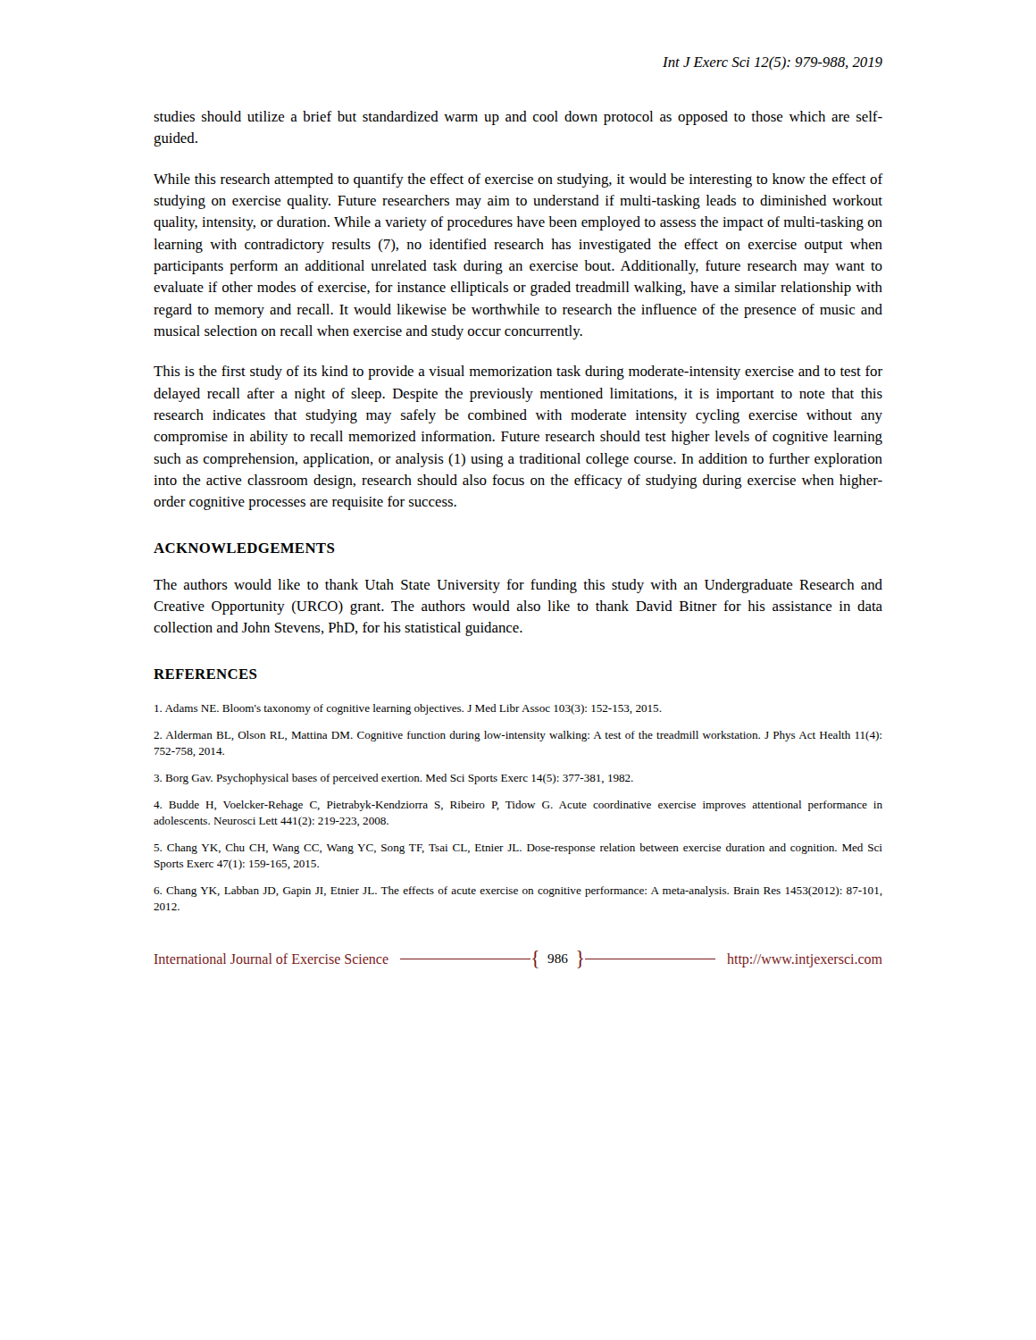Int J Exerc Sci 12(5): 979-988, 2019
studies should utilize a brief but standardized warm up and cool down protocol as opposed to those which are self-guided.
While this research attempted to quantify the effect of exercise on studying, it would be interesting to know the effect of studying on exercise quality. Future researchers may aim to understand if multi-tasking leads to diminished workout quality, intensity, or duration. While a variety of procedures have been employed to assess the impact of multi-tasking on learning with contradictory results (7), no identified research has investigated the effect on exercise output when participants perform an additional unrelated task during an exercise bout. Additionally, future research may want to evaluate if other modes of exercise, for instance ellipticals or graded treadmill walking, have a similar relationship with regard to memory and recall. It would likewise be worthwhile to research the influence of the presence of music and musical selection on recall when exercise and study occur concurrently.
This is the first study of its kind to provide a visual memorization task during moderate-intensity exercise and to test for delayed recall after a night of sleep. Despite the previously mentioned limitations, it is important to note that this research indicates that studying may safely be combined with moderate intensity cycling exercise without any compromise in ability to recall memorized information. Future research should test higher levels of cognitive learning such as comprehension, application, or analysis (1) using a traditional college course. In addition to further exploration into the active classroom design, research should also focus on the efficacy of studying during exercise when higher-order cognitive processes are requisite for success.
ACKNOWLEDGEMENTS
The authors would like to thank Utah State University for funding this study with an Undergraduate Research and Creative Opportunity (URCO) grant. The authors would also like to thank David Bitner for his assistance in data collection and John Stevens, PhD, for his statistical guidance.
REFERENCES
1. Adams NE. Bloom's taxonomy of cognitive learning objectives. J Med Libr Assoc 103(3): 152-153, 2015.
2. Alderman BL, Olson RL, Mattina DM. Cognitive function during low-intensity walking: A test of the treadmill workstation. J Phys Act Health 11(4): 752-758, 2014.
3. Borg Gav. Psychophysical bases of perceived exertion. Med Sci Sports Exerc 14(5): 377-381, 1982.
4. Budde H, Voelcker-Rehage C, Pietrabyk-Kendziorra S, Ribeiro P, Tidow G. Acute coordinative exercise improves attentional performance in adolescents. Neurosci Lett 441(2): 219-223, 2008.
5. Chang YK, Chu CH, Wang CC, Wang YC, Song TF, Tsai CL, Etnier JL. Dose-response relation between exercise duration and cognition. Med Sci Sports Exerc 47(1): 159-165, 2015.
6. Chang YK, Labban JD, Gapin JI, Etnier JL. The effects of acute exercise on cognitive performance: A meta-analysis. Brain Res 1453(2012): 87-101, 2012.
International Journal of Exercise Science {986} http://www.intjexersci.com